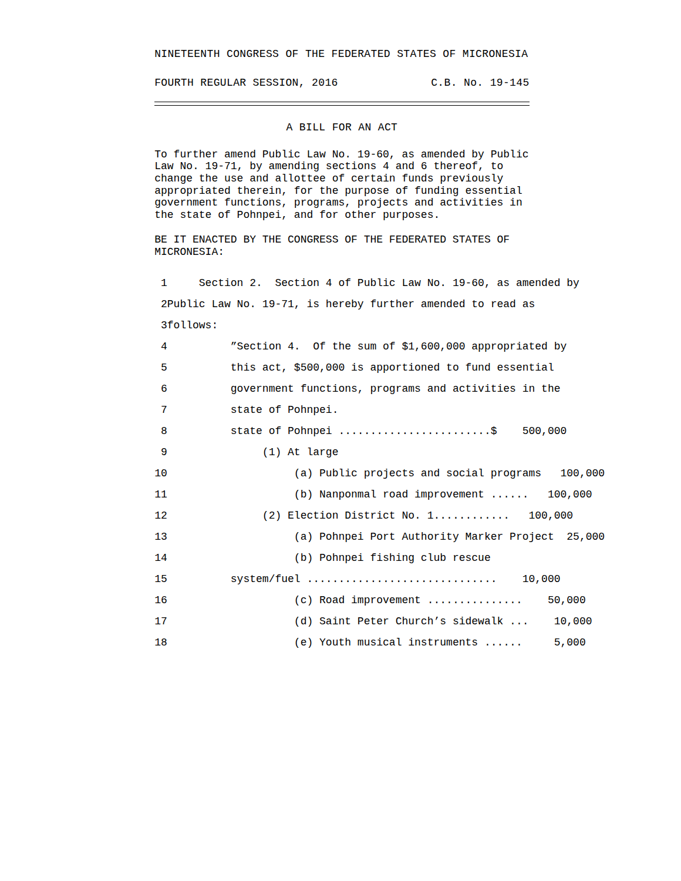NINETEENTH CONGRESS OF THE FEDERATED STATES OF MICRONESIA
FOURTH REGULAR SESSION, 2016 C.B. No. 19-145
A BILL FOR AN ACT
To further amend Public Law No. 19-60, as amended by Public Law No. 19-71, by amending sections 4 and 6 thereof, to change the use and allottee of certain funds previously appropriated therein, for the purpose of funding essential government functions, programs, projects and activities in the state of Pohnpei, and for other purposes.
BE IT ENACTED BY THE CONGRESS OF THE FEDERATED STATES OF MICRONESIA:
| 1 | Section 2. Section 4 of Public Law No. 19-60, as amended by |
| 2 | Public Law No. 19-71, is hereby further amended to read as |
| 3 | follows: |
| 4 | ”Section 4. Of the sum of $1,600,000 appropriated by |
| 5 | this act, $500,000 is apportioned to fund essential |
| 6 | government functions, programs and activities in the |
| 7 | state of Pohnpei. |
| 8 | state of Pohnpei ........................$ 500,000 |
| 9 | (1) At large |
| 10 | (a) Public projects and social programs 100,000 |
| 11 | (b) Nanponmal road improvement ...... 100,000 |
| 12 | (2) Election District No. 1............ 100,000 |
| 13 | (a) Pohnpei Port Authority Marker Project 25,000 |
| 14 | (b) Pohnpei fishing club rescue |
| 15 | system/fuel .............................. 10,000 |
| 16 | (c) Road improvement ............... 50,000 |
| 17 | (d) Saint Peter Church’s sidewalk ... 10,000 |
| 18 | (e) Youth musical instruments ...... 5,000 |